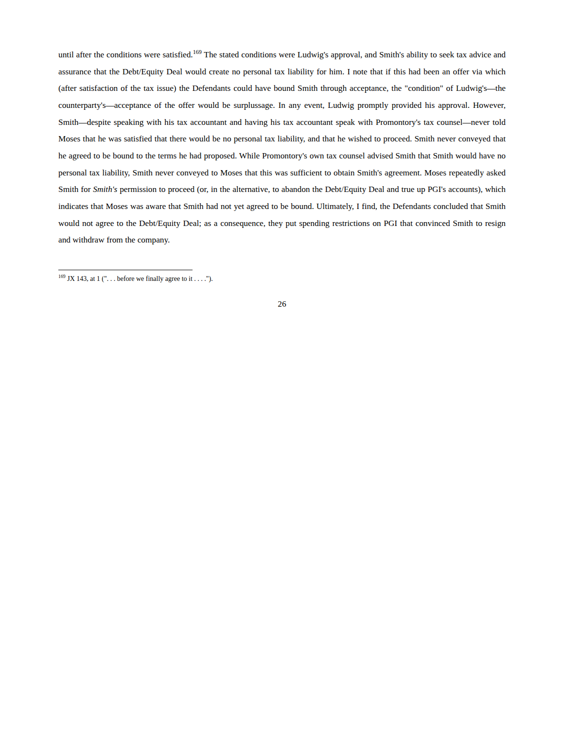until after the conditions were satisfied.169 The stated conditions were Ludwig's approval, and Smith's ability to seek tax advice and assurance that the Debt/Equity Deal would create no personal tax liability for him. I note that if this had been an offer via which (after satisfaction of the tax issue) the Defendants could have bound Smith through acceptance, the "condition" of Ludwig's—the counterparty's—acceptance of the offer would be surplussage. In any event, Ludwig promptly provided his approval. However, Smith—despite speaking with his tax accountant and having his tax accountant speak with Promontory's tax counsel—never told Moses that he was satisfied that there would be no personal tax liability, and that he wished to proceed. Smith never conveyed that he agreed to be bound to the terms he had proposed. While Promontory's own tax counsel advised Smith that Smith would have no personal tax liability, Smith never conveyed to Moses that this was sufficient to obtain Smith's agreement. Moses repeatedly asked Smith for Smith's permission to proceed (or, in the alternative, to abandon the Debt/Equity Deal and true up PGI's accounts), which indicates that Moses was aware that Smith had not yet agreed to be bound. Ultimately, I find, the Defendants concluded that Smith would not agree to the Debt/Equity Deal; as a consequence, they put spending restrictions on PGI that convinced Smith to resign and withdraw from the company.
169 JX 143, at 1 (". . . before we finally agree to it . . . .").
26